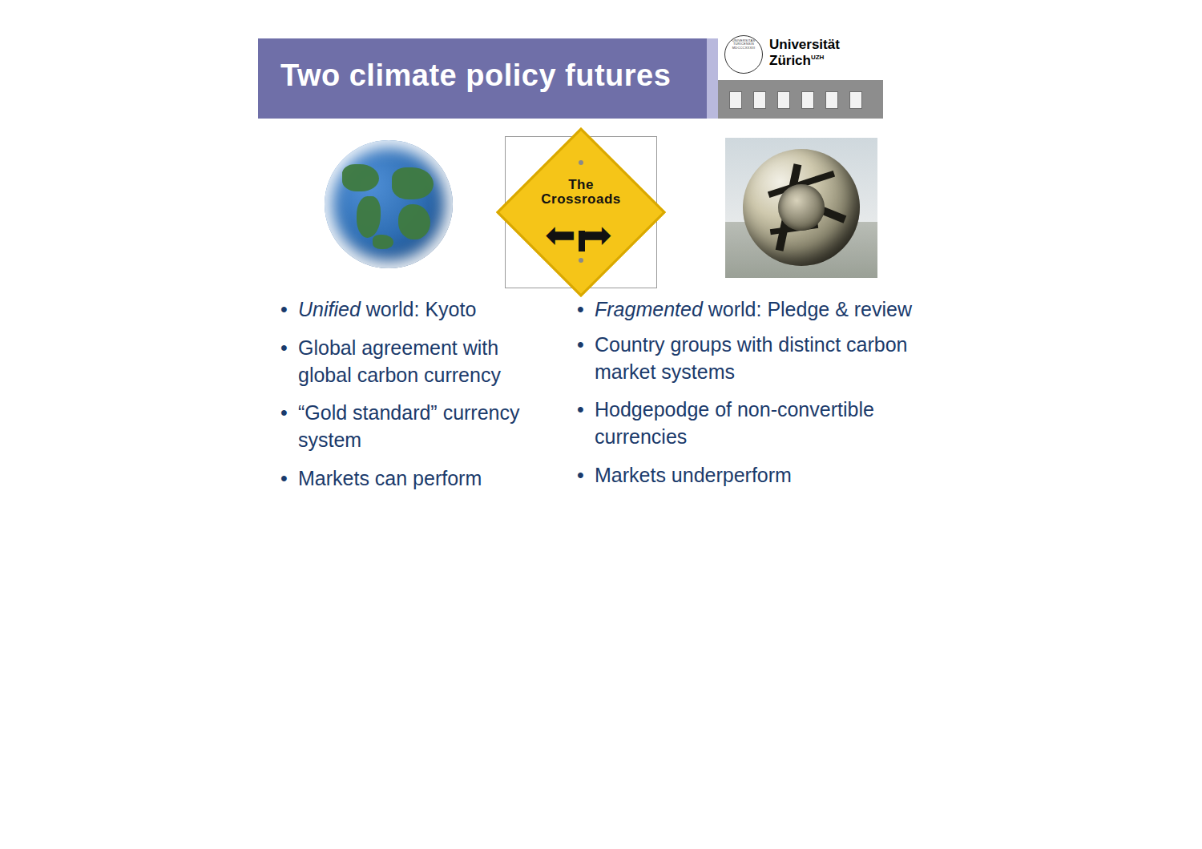Two climate policy futures
UNIVERSITAS
TURICENSIS
MDCCCXXXIII
Universität
ZürichUZH
The
Crossroads
⬅➡
Unified world: Kyoto
Global agreement with global carbon currency
“Gold standard” currency system
Markets can perform
Fragmented world: Pledge & review
Country groups with distinct carbon market systems
Hodgepodge of non-convertible currencies
Markets underperform